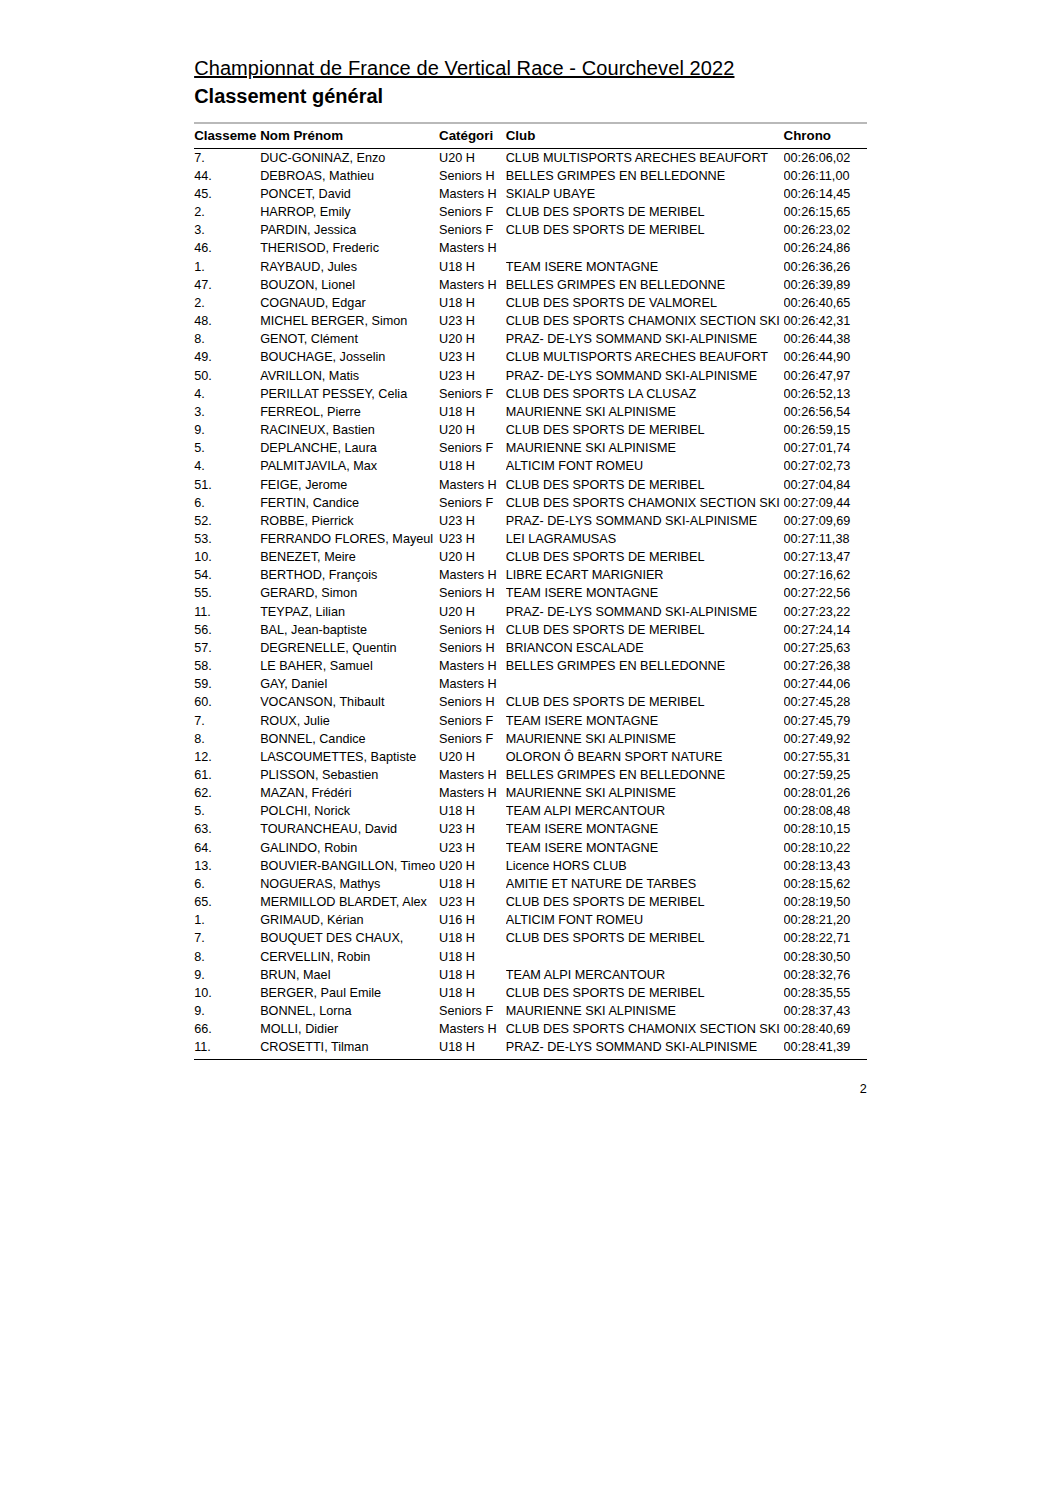Championnat de France de Vertical Race - Courchevel 2022
Classement général
| Classeme | Nom Prénom | Catégori | Club | Chrono |
| --- | --- | --- | --- | --- |
| 7. | DUC-GONINAZ, Enzo | U20 H | CLUB MULTISPORTS ARECHES BEAUFORT | 00:26:06,02 |
| 44. | DEBROAS, Mathieu | Seniors H | BELLES GRIMPES EN BELLEDONNE | 00:26:11,00 |
| 45. | PONCET, David | Masters H | SKIALP UBAYE | 00:26:14,45 |
| 2. | HARROP, Emily | Seniors F | CLUB DES SPORTS DE MERIBEL | 00:26:15,65 |
| 3. | PARDIN, Jessica | Seniors F | CLUB DES SPORTS DE MERIBEL | 00:26:23,02 |
| 46. | THERISOD, Frederic | Masters H | | 00:26:24,86 |
| 1. | RAYBAUD, Jules | U18 H | TEAM ISERE MONTAGNE | 00:26:36,26 |
| 47. | BOUZON, Lionel | Masters H | BELLES GRIMPES EN BELLEDONNE | 00:26:39,89 |
| 2. | COGNAUD, Edgar | U18 H | CLUB DES SPORTS DE VALMOREL | 00:26:40,65 |
| 48. | MICHEL BERGER, Simon | U23 H | CLUB DES SPORTS CHAMONIX SECTION SKI | 00:26:42,31 |
| 8. | GENOT, Clément | U20 H | PRAZ- DE-LYS SOMMAND SKI-ALPINISME | 00:26:44,38 |
| 49. | BOUCHAGE, Josselin | U23 H | CLUB MULTISPORTS ARECHES BEAUFORT | 00:26:44,90 |
| 50. | AVRILLON, Matis | U23 H | PRAZ- DE-LYS SOMMAND SKI-ALPINISME | 00:26:47,97 |
| 4. | PERILLAT PESSEY, Celia | Seniors F | CLUB DES SPORTS LA CLUSAZ | 00:26:52,13 |
| 3. | FERREOL, Pierre | U18 H | MAURIENNE SKI ALPINISME | 00:26:56,54 |
| 9. | RACINEUX, Bastien | U20 H | CLUB DES SPORTS DE MERIBEL | 00:26:59,15 |
| 5. | DEPLANCHE, Laura | Seniors F | MAURIENNE SKI ALPINISME | 00:27:01,74 |
| 4. | PALMITJAVILA, Max | U18 H | ALTICIM FONT ROMEU | 00:27:02,73 |
| 51. | FEIGE, Jerome | Masters H | CLUB DES SPORTS DE MERIBEL | 00:27:04,84 |
| 6. | FERTIN, Candice | Seniors F | CLUB DES SPORTS CHAMONIX SECTION SKI | 00:27:09,44 |
| 52. | ROBBE, Pierrick | U23 H | PRAZ- DE-LYS SOMMAND SKI-ALPINISME | 00:27:09,69 |
| 53. | FERRANDO FLORES, Mayeul | U23 H | LEI LAGRAMUSAS | 00:27:11,38 |
| 10. | BENEZET, Meire | U20 H | CLUB DES SPORTS DE MERIBEL | 00:27:13,47 |
| 54. | BERTHOD, François | Masters H | LIBRE ECART MARIGNIER | 00:27:16,62 |
| 55. | GERARD, Simon | Seniors H | TEAM ISERE MONTAGNE | 00:27:22,56 |
| 11. | TEYPAZ, Lilian | U20 H | PRAZ- DE-LYS SOMMAND SKI-ALPINISME | 00:27:23,22 |
| 56. | BAL, Jean-baptiste | Seniors H | CLUB DES SPORTS DE MERIBEL | 00:27:24,14 |
| 57. | DEGRENELLE, Quentin | Seniors H | BRIANCON ESCALADE | 00:27:25,63 |
| 58. | LE BAHER, Samuel | Masters H | BELLES GRIMPES EN BELLEDONNE | 00:27:26,38 |
| 59. | GAY, Daniel | Masters H | | 00:27:44,06 |
| 60. | VOCANSON, Thibault | Seniors H | CLUB DES SPORTS DE MERIBEL | 00:27:45,28 |
| 7. | ROUX, Julie | Seniors F | TEAM ISERE MONTAGNE | 00:27:45,79 |
| 8. | BONNEL, Candice | Seniors F | MAURIENNE SKI ALPINISME | 00:27:49,92 |
| 12. | LASCOUMETTES, Baptiste | U20 H | OLORON Ô BEARN SPORT NATURE | 00:27:55,31 |
| 61. | PLISSON, Sebastien | Masters H | BELLES GRIMPES EN BELLEDONNE | 00:27:59,25 |
| 62. | MAZAN, Frédéri | Masters H | MAURIENNE SKI ALPINISME | 00:28:01,26 |
| 5. | POLCHI, Norick | U18 H | TEAM ALPI MERCANTOUR | 00:28:08,48 |
| 63. | TOURANCHEAU, David | U23 H | TEAM ISERE MONTAGNE | 00:28:10,15 |
| 64. | GALINDO, Robin | U23 H | TEAM ISERE MONTAGNE | 00:28:10,22 |
| 13. | BOUVIER-BANGILLON, Timeo | U20 H | Licence HORS CLUB | 00:28:13,43 |
| 6. | NOGUERAS, Mathys | U18 H | AMITIE ET NATURE DE TARBES | 00:28:15,62 |
| 65. | MERMILLOD BLARDET, Alex | U23 H | CLUB DES SPORTS DE MERIBEL | 00:28:19,50 |
| 1. | GRIMAUD, Kérian | U16 H | ALTICIM FONT ROMEU | 00:28:21,20 |
| 7. | BOUQUET DES CHAUX, | U18 H | CLUB DES SPORTS DE MERIBEL | 00:28:22,71 |
| 8. | CERVELLIN, Robin | U18 H | | 00:28:30,50 |
| 9. | BRUN, Mael | U18 H | TEAM ALPI MERCANTOUR | 00:28:32,76 |
| 10. | BERGER, Paul Emile | U18 H | CLUB DES SPORTS DE MERIBEL | 00:28:35,55 |
| 9. | BONNEL, Lorna | Seniors F | MAURIENNE SKI ALPINISME | 00:28:37,43 |
| 66. | MOLLI, Didier | Masters H | CLUB DES SPORTS CHAMONIX SECTION SKI | 00:28:40,69 |
| 11. | CROSETTI, Tilman | U18 H | PRAZ- DE-LYS SOMMAND SKI-ALPINISME | 00:28:41,39 |
2